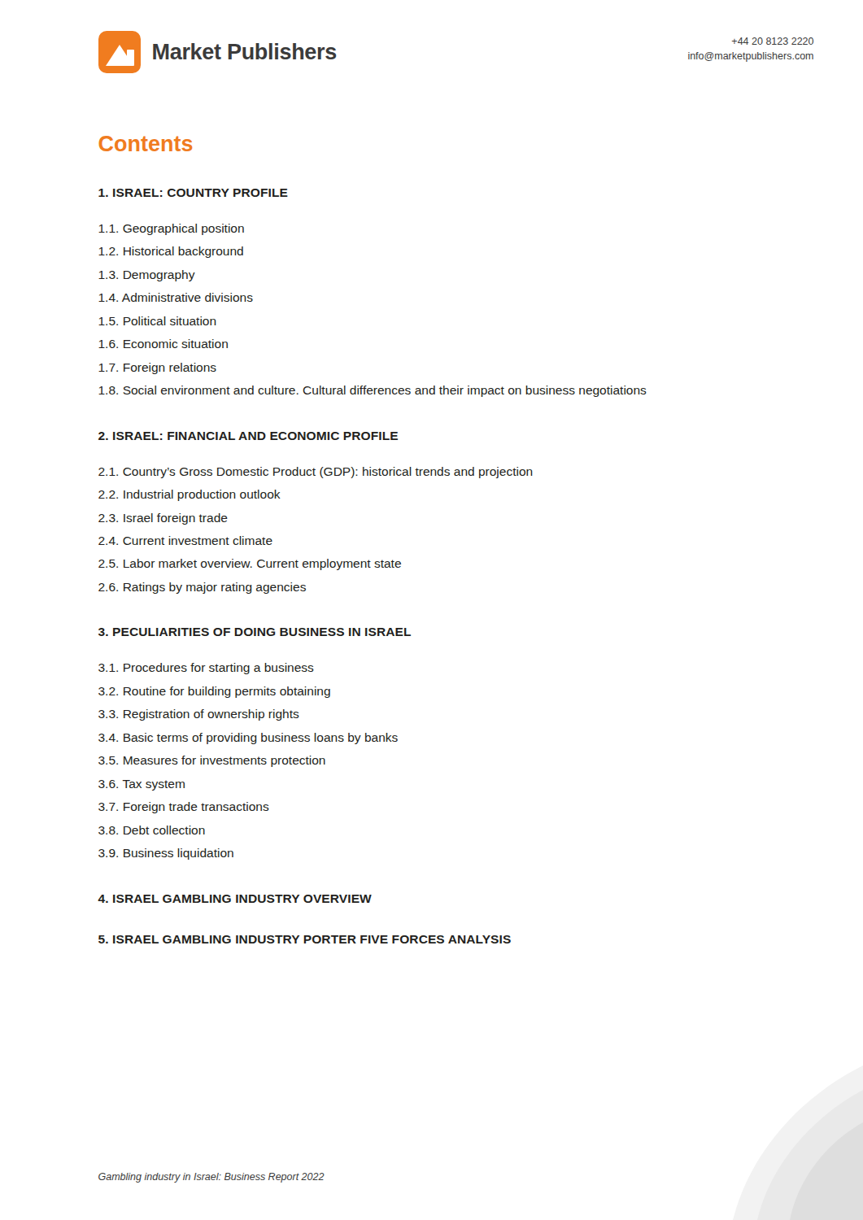Market Publishers
+44 20 8123 2220
info@marketpublishers.com
Contents
1. ISRAEL: COUNTRY PROFILE
1.1. Geographical position
1.2. Historical background
1.3. Demography
1.4. Administrative divisions
1.5. Political situation
1.6. Economic situation
1.7. Foreign relations
1.8. Social environment and culture. Cultural differences and their impact on business negotiations
2. ISRAEL: FINANCIAL AND ECONOMIC PROFILE
2.1. Country’s Gross Domestic Product (GDP): historical trends and projection
2.2. Industrial production outlook
2.3. Israel foreign trade
2.4. Current investment climate
2.5. Labor market overview. Current employment state
2.6. Ratings by major rating agencies
3. PECULIARITIES OF DOING BUSINESS IN ISRAEL
3.1. Procedures for starting a business
3.2. Routine for building permits obtaining
3.3. Registration of ownership rights
3.4. Basic terms of providing business loans by banks
3.5. Measures for investments protection
3.6. Tax system
3.7. Foreign trade transactions
3.8. Debt collection
3.9. Business liquidation
4. ISRAEL GAMBLING INDUSTRY OVERVIEW
5. ISRAEL GAMBLING INDUSTRY PORTER FIVE FORCES ANALYSIS
Gambling industry in Israel: Business Report 2022